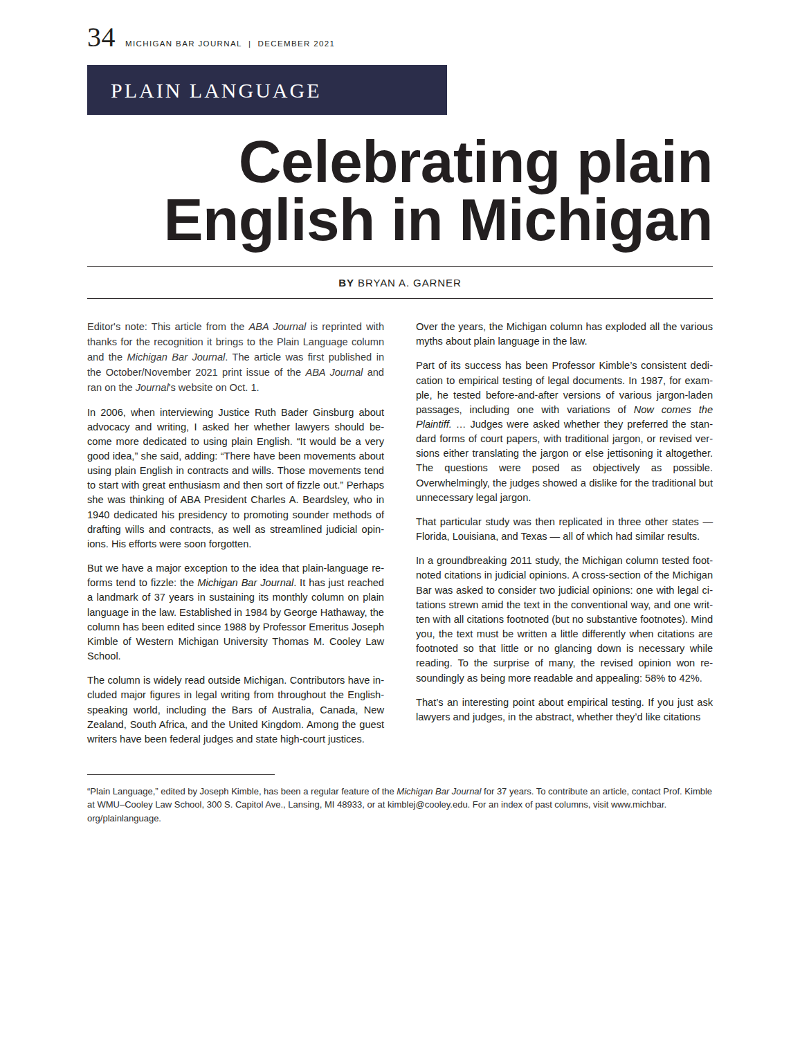34
Michigan Bar Journal | December 2021
Plain Language
Celebrating plain English in Michigan
BY BRYAN A. GARNER
Editor's note: This article from the ABA Journal is reprinted with thanks for the recognition it brings to the Plain Language column and the Michigan Bar Journal. The article was first published in the October/November 2021 print issue of the ABA Journal and ran on the Journal's website on Oct. 1.
In 2006, when interviewing Justice Ruth Bader Ginsburg about advocacy and writing, I asked her whether lawyers should become more dedicated to using plain English. “It would be a very good idea,” she said, adding: “There have been movements about using plain English in contracts and wills. Those movements tend to start with great enthusiasm and then sort of fizzle out.” Perhaps she was thinking of ABA President Charles A. Beardsley, who in 1940 dedicated his presidency to promoting sounder methods of drafting wills and contracts, as well as streamlined judicial opinions. His efforts were soon forgotten.
But we have a major exception to the idea that plain-language reforms tend to fizzle: the Michigan Bar Journal. It has just reached a landmark of 37 years in sustaining its monthly column on plain language in the law. Established in 1984 by George Hathaway, the column has been edited since 1988 by Professor Emeritus Joseph Kimble of Western Michigan University Thomas M. Cooley Law School.
The column is widely read outside Michigan. Contributors have included major figures in legal writing from throughout the English-speaking world, including the Bars of Australia, Canada, New Zealand, South Africa, and the United Kingdom. Among the guest writers have been federal judges and state high-court justices.
Over the years, the Michigan column has exploded all the various myths about plain language in the law.
Part of its success has been Professor Kimble’s consistent dedication to empirical testing of legal documents. In 1987, for example, he tested before-and-after versions of various jargon-laden passages, including one with variations of Now comes the Plaintiff. … Judges were asked whether they preferred the standard forms of court papers, with traditional jargon, or revised versions either translating the jargon or else jettisoning it altogether. The questions were posed as objectively as possible. Overwhelmingly, the judges showed a dislike for the traditional but unnecessary legal jargon.
That particular study was then replicated in three other states — Florida, Louisiana, and Texas — all of which had similar results.
In a groundbreaking 2011 study, the Michigan column tested footnoted citations in judicial opinions. A cross-section of the Michigan Bar was asked to consider two judicial opinions: one with legal citations strewn amid the text in the conventional way, and one written with all citations footnoted (but no substantive footnotes). Mind you, the text must be written a little differently when citations are footnoted so that little or no glancing down is necessary while reading. To the surprise of many, the revised opinion won resoundingly as being more readable and appealing: 58% to 42%.
That’s an interesting point about empirical testing. If you just ask lawyers and judges, in the abstract, whether they’d like citations
“Plain Language,” edited by Joseph Kimble, has been a regular feature of the Michigan Bar Journal for 37 years. To contribute an article, contact Prof. Kimble at WMU–Cooley Law School, 300 S. Capitol Ave., Lansing, MI 48933, or at kimblej@cooley.edu. For an index of past columns, visit www.michbar. org/plainlanguage.